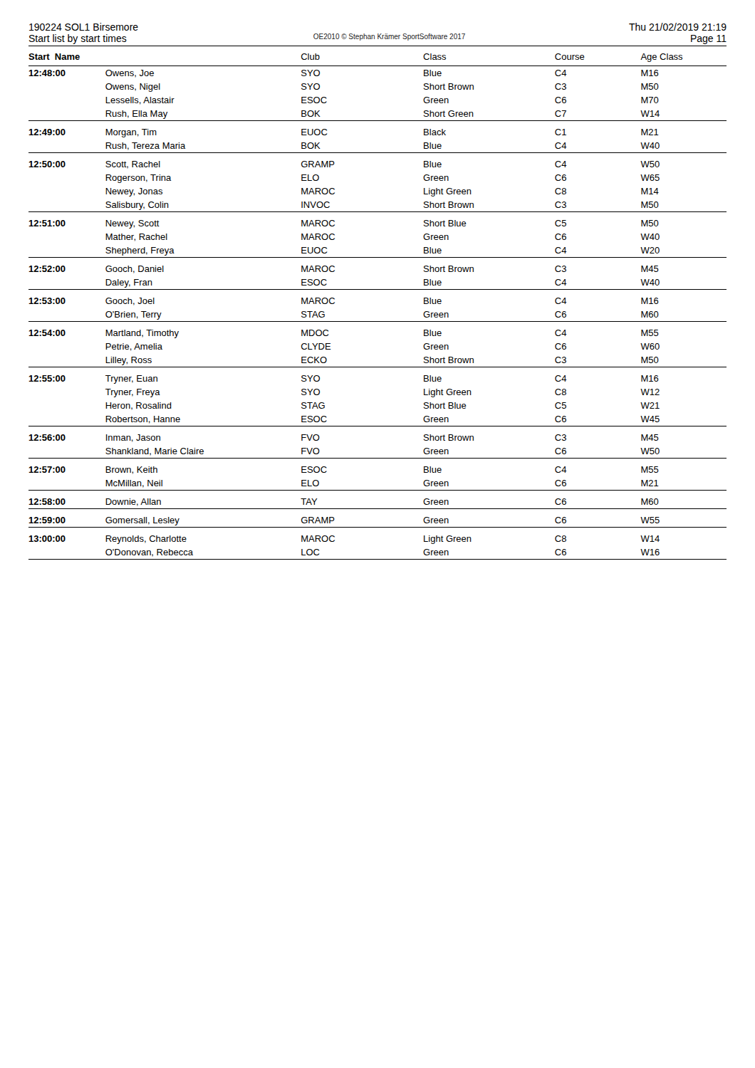| 190224 SOL1 Birsemore | | Thu 21/02/2019 21:19 |
| Start list by start times | OE2010 © Stephan Krämer SportSoftware 2017 | Page 11 |
| Start Name | | Club | Class | Course | Age Class |
| 12:48:00 | Owens, Joe | SYO | Blue | C4 | M16 |
| | Owens, Nigel | SYO | Short Brown | C3 | M50 |
| | Lessells, Alastair | ESOC | Green | C6 | M70 |
| | Rush, Ella May | BOK | Short Green | C7 | W14 |
| 12:49:00 | Morgan, Tim | EUOC | Black | C1 | M21 |
| | Rush, Tereza Maria | BOK | Blue | C4 | W40 |
| 12:50:00 | Scott, Rachel | GRAMP | Blue | C4 | W50 |
| | Rogerson, Trina | ELO | Green | C6 | W65 |
| | Newey, Jonas | MAROC | Light Green | C8 | M14 |
| | Salisbury, Colin | INVOC | Short Brown | C3 | M50 |
| 12:51:00 | Newey, Scott | MAROC | Short Blue | C5 | M50 |
| | Mather, Rachel | MAROC | Green | C6 | W40 |
| | Shepherd, Freya | EUOC | Blue | C4 | W20 |
| 12:52:00 | Gooch, Daniel | MAROC | Short Brown | C3 | M45 |
| | Daley, Fran | ESOC | Blue | C4 | W40 |
| 12:53:00 | Gooch, Joel | MAROC | Blue | C4 | M16 |
| | O'Brien, Terry | STAG | Green | C6 | M60 |
| 12:54:00 | Martland, Timothy | MDOC | Blue | C4 | M55 |
| | Petrie, Amelia | CLYDE | Green | C6 | W60 |
| | Lilley, Ross | ECKO | Short Brown | C3 | M50 |
| 12:55:00 | Tryner, Euan | SYO | Blue | C4 | M16 |
| | Tryner, Freya | SYO | Light Green | C8 | W12 |
| | Heron, Rosalind | STAG | Short Blue | C5 | W21 |
| | Robertson, Hanne | ESOC | Green | C6 | W45 |
| 12:56:00 | Inman, Jason | FVO | Short Brown | C3 | M45 |
| | Shankland, Marie Claire | FVO | Green | C6 | W50 |
| 12:57:00 | Brown, Keith | ESOC | Blue | C4 | M55 |
| | McMillan, Neil | ELO | Green | C6 | M21 |
| 12:58:00 | Downie, Allan | TAY | Green | C6 | M60 |
| 12:59:00 | Gomersall, Lesley | GRAMP | Green | C6 | W55 |
| 13:00:00 | Reynolds, Charlotte | MAROC | Light Green | C8 | W14 |
| | O'Donovan, Rebecca | LOC | Green | C6 | W16 |